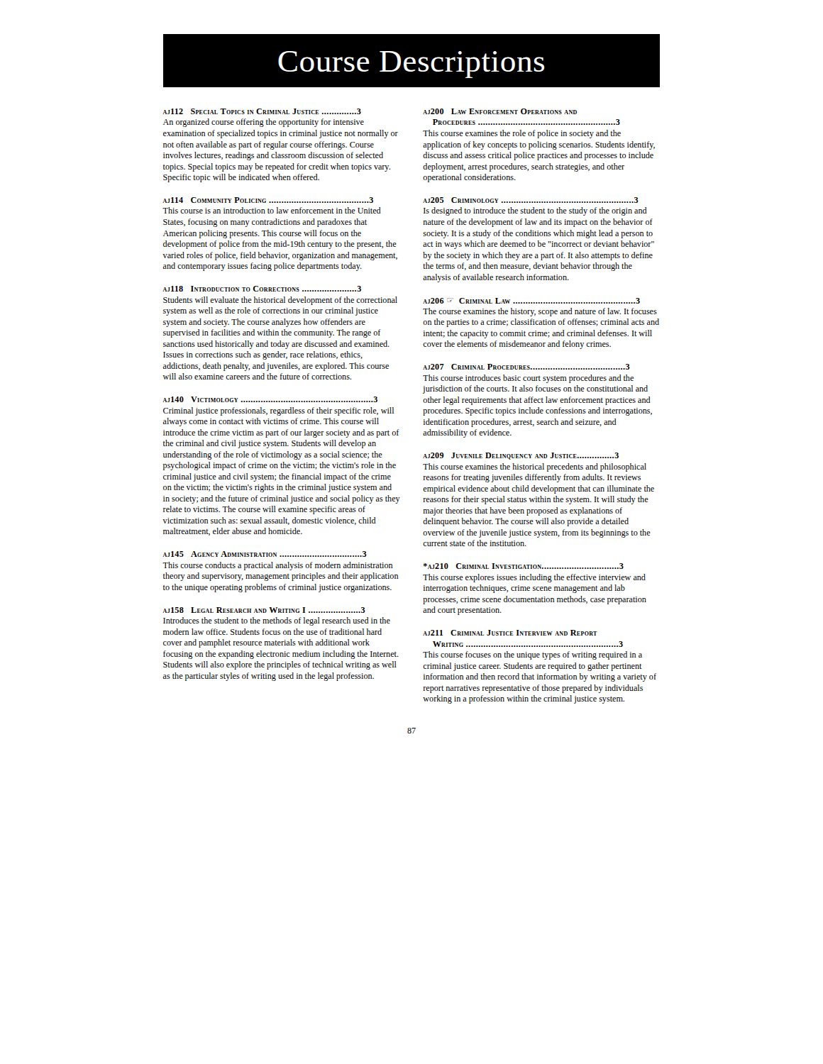Course Descriptions
AJ112 Special Topics in Criminal Justice .............. 3
An organized course offering the opportunity for intensive examination of specialized topics in criminal justice not normally or not often available as part of regular course offerings. Course involves lectures, readings and classroom discussion of selected topics. Special topics may be repeated for credit when topics vary. Specific topic will be indicated when offered.
AJ114 Community Policing ........................................ 3
This course is an introduction to law enforcement in the United States, focusing on many contradictions and paradoxes that American policing presents. This course will focus on the development of police from the mid-19th century to the present, the varied roles of police, field behavior, organization and management, and contemporary issues facing police departments today.
AJ118 Introduction to Corrections ...................... 3
Students will evaluate the historical development of the correctional system as well as the role of corrections in our criminal justice system and society. The course analyzes how offenders are supervised in facilities and within the community. The range of sanctions used historically and today are discussed and examined. Issues in corrections such as gender, race relations, ethics, addictions, death penalty, and juveniles, are explored. This course will also examine careers and the future of corrections.
AJ140 Victimology ..................................................... 3
Criminal justice professionals, regardless of their specific role, will always come in contact with victims of crime. This course will introduce the crime victim as part of our larger society and as part of the criminal and civil justice system. Students will develop an understanding of the role of victimology as a social science; the psychological impact of crime on the victim; the victim's role in the criminal justice and civil system; the financial impact of the crime on the victim; the victim's rights in the criminal justice system and in society; and the future of criminal justice and social policy as they relate to victims. The course will examine specific areas of victimization such as: sexual assault, domestic violence, child maltreatment, elder abuse and homicide.
AJ145 Agency Administration ................................. 3
This course conducts a practical analysis of modern administration theory and supervisory, management principles and their application to the unique operating problems of criminal justice organizations.
AJ158 Legal Research and Writing I ..................... 3
Introduces the student to the methods of legal research used in the modern law office. Students focus on the use of traditional hard cover and pamphlet resource materials with additional work focusing on the expanding electronic medium including the Internet. Students will also explore the principles of technical writing as well as the particular styles of writing used in the legal profession.
AJ200 Law Enforcement Operations andProcedures ....................................................... 3
This course examines the role of police in society and the application of key concepts to policing scenarios. Students identify, discuss and assess critical police practices and processes to include deployment, arrest procedures, search strategies, and other operational considerations.
AJ205 Criminology ..................................................... 3
Is designed to introduce the student to the study of the origin and nature of the development of law and its impact on the behavior of society. It is a study of the conditions which might lead a person to act in ways which are deemed to be "incorrect or deviant behavior" by the society in which they are a part of. It also attempts to define the terms of, and then measure, deviant behavior through the analysis of available research information.
AJ206 ☞ Criminal Law ................................................. 3
The course examines the history, scope and nature of law. It focuses on the parties to a crime; classification of offenses; criminal acts and intent; the capacity to commit crime; and criminal defenses. It will cover the elements of misdemeanor and felony crimes.
AJ207 Criminal Procedures...................................... 3
This course introduces basic court system procedures and the jurisdiction of the courts. It also focuses on the constitutional and other legal requirements that affect law enforcement practices and procedures. Specific topics include confessions and interrogations, identification procedures, arrest, search and seizure, and admissibility of evidence.
AJ209 Juvenile Delinquency and Justice............... 3
This course examines the historical precedents and philosophical reasons for treating juveniles differently from adults. It reviews empirical evidence about child development that can illuminate the reasons for their special status within the system. It will study the major theories that have been proposed as explanations of delinquent behavior. The course will also provide a detailed overview of the juvenile justice system, from its beginnings to the current state of the institution.
*AJ210 Criminal Investigation............................... 3
This course explores issues including the effective interview and interrogation techniques, crime scene management and lab processes, crime scene documentation methods, case preparation and court presentation.
AJ211 Criminal Justice Interview and ReportWriting ............................................................. 3
This course focuses on the unique types of writing required in a criminal justice career. Students are required to gather pertinent information and then record that information by writing a variety of report narratives representative of those prepared by individuals working in a profession within the criminal justice system.
87